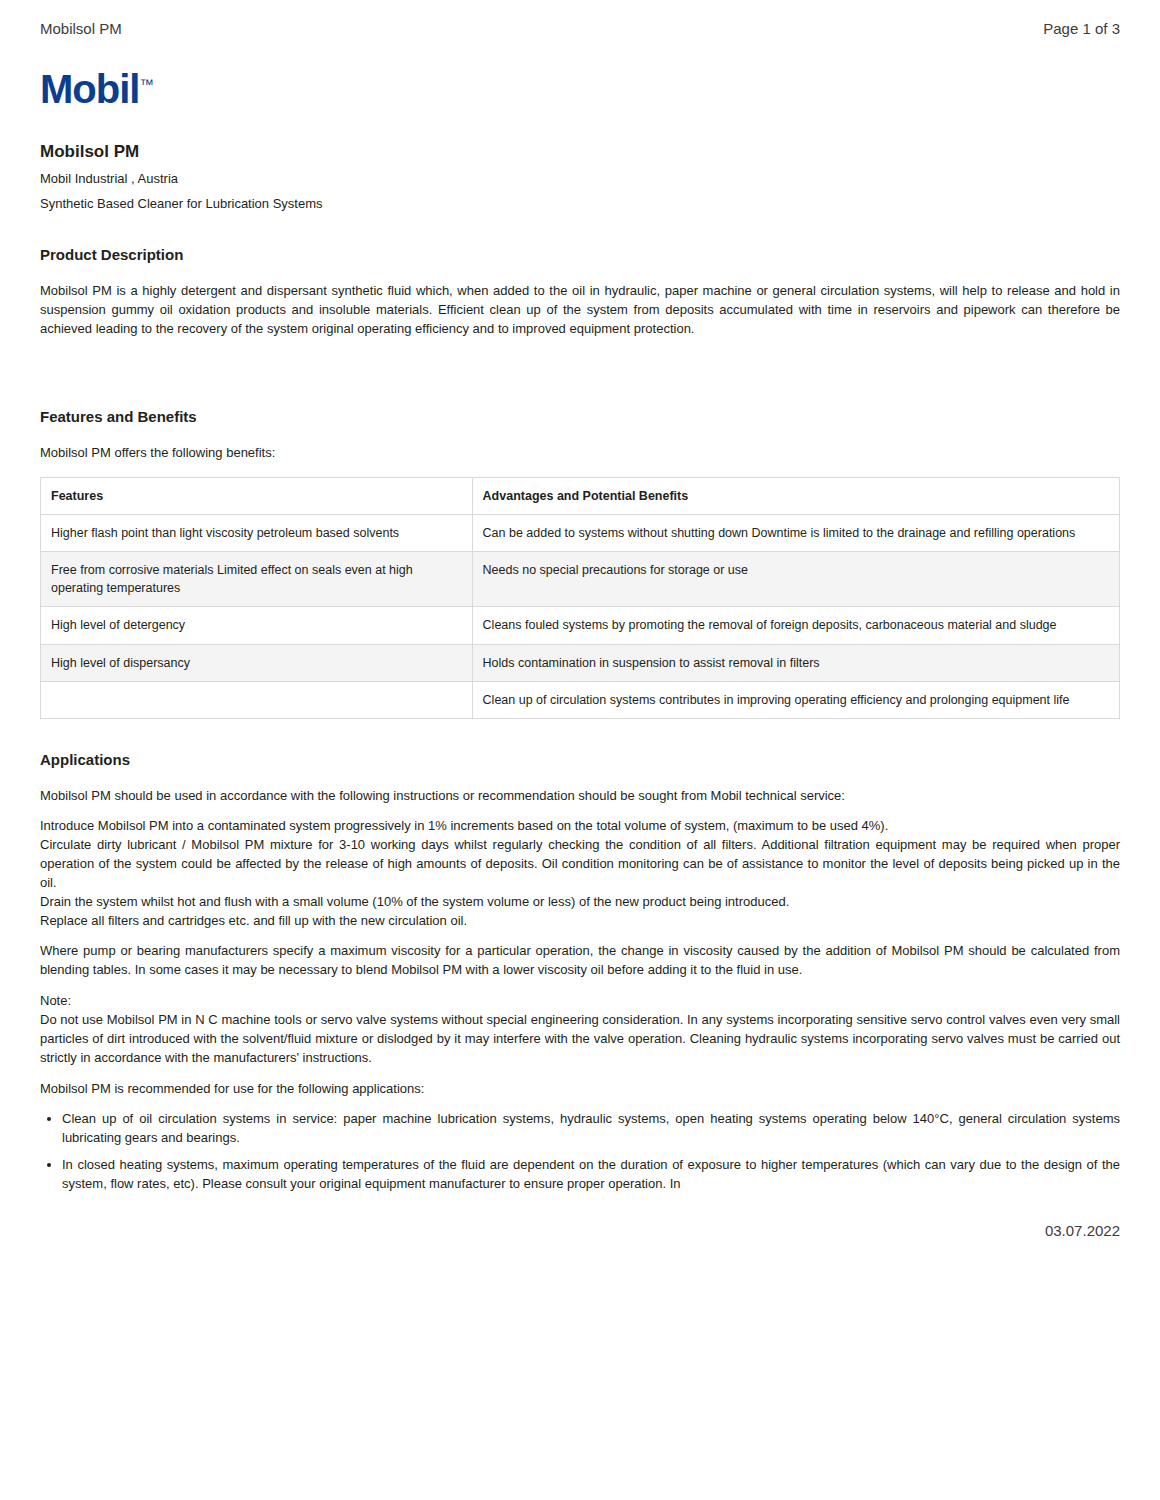Mobilsol PM Page 1 of 3
Mobil™
Mobilsol PM
Mobil Industrial , Austria
Synthetic Based Cleaner for Lubrication Systems
Product Description
Mobilsol PM is a highly detergent and dispersant synthetic fluid which, when added to the oil in hydraulic, paper machine or general circulation systems, will help to release and hold in suspension gummy oil oxidation products and insoluble materials. Efficient clean up of the system from deposits accumulated with time in reservoirs and pipework can therefore be achieved leading to the recovery of the system original operating efficiency and to improved equipment protection.
Features and Benefits
Mobilsol PM offers the following benefits:
| Features | Advantages and Potential Benefits |
| --- | --- |
| Higher flash point than light viscosity petroleum based solvents | Can be added to systems without shutting down Downtime is limited to the drainage and refilling operations |
| Free from corrosive materials Limited effect on seals even at high operating temperatures | Needs no special precautions for storage or use |
| High level of detergency | Cleans fouled systems by promoting the removal of foreign deposits, carbonaceous material and sludge |
| High level of dispersancy | Holds contamination in suspension to assist removal in filters |
| | Clean up of circulation systems contributes in improving operating efficiency and prolonging equipment life |
Applications
Mobilsol PM should be used in accordance with the following instructions or recommendation should be sought from Mobil technical service:
Introduce Mobilsol PM into a contaminated system progressively in 1% increments based on the total volume of system, (maximum to be used 4%).
Circulate dirty lubricant / Mobilsol PM mixture for 3-10 working days whilst regularly checking the condition of all filters. Additional filtration equipment may be required when proper operation of the system could be affected by the release of high amounts of deposits. Oil condition monitoring can be of assistance to monitor the level of deposits being picked up in the oil.
Drain the system whilst hot and flush with a small volume (10% of the system volume or less) of the new product being introduced.
Replace all filters and cartridges etc. and fill up with the new circulation oil.
Where pump or bearing manufacturers specify a maximum viscosity for a particular operation, the change in viscosity caused by the addition of Mobilsol PM should be calculated from blending tables. In some cases it may be necessary to blend Mobilsol PM with a lower viscosity oil before adding it to the fluid in use.
Note:
Do not use Mobilsol PM in N C machine tools or servo valve systems without special engineering consideration. In any systems incorporating sensitive servo control valves even very small particles of dirt introduced with the solvent/fluid mixture or dislodged by it may interfere with the valve operation. Cleaning hydraulic systems incorporating servo valves must be carried out strictly in accordance with the manufacturers' instructions.
Mobilsol PM is recommended for use for the following applications:
Clean up of oil circulation systems in service: paper machine lubrication systems, hydraulic systems, open heating systems operating below 140°C, general circulation systems lubricating gears and bearings.
In closed heating systems, maximum operating temperatures of the fluid are dependent on the duration of exposure to higher temperatures (which can vary due to the design of the system, flow rates, etc). Please consult your original equipment manufacturer to ensure proper operation. In
03.07.2022